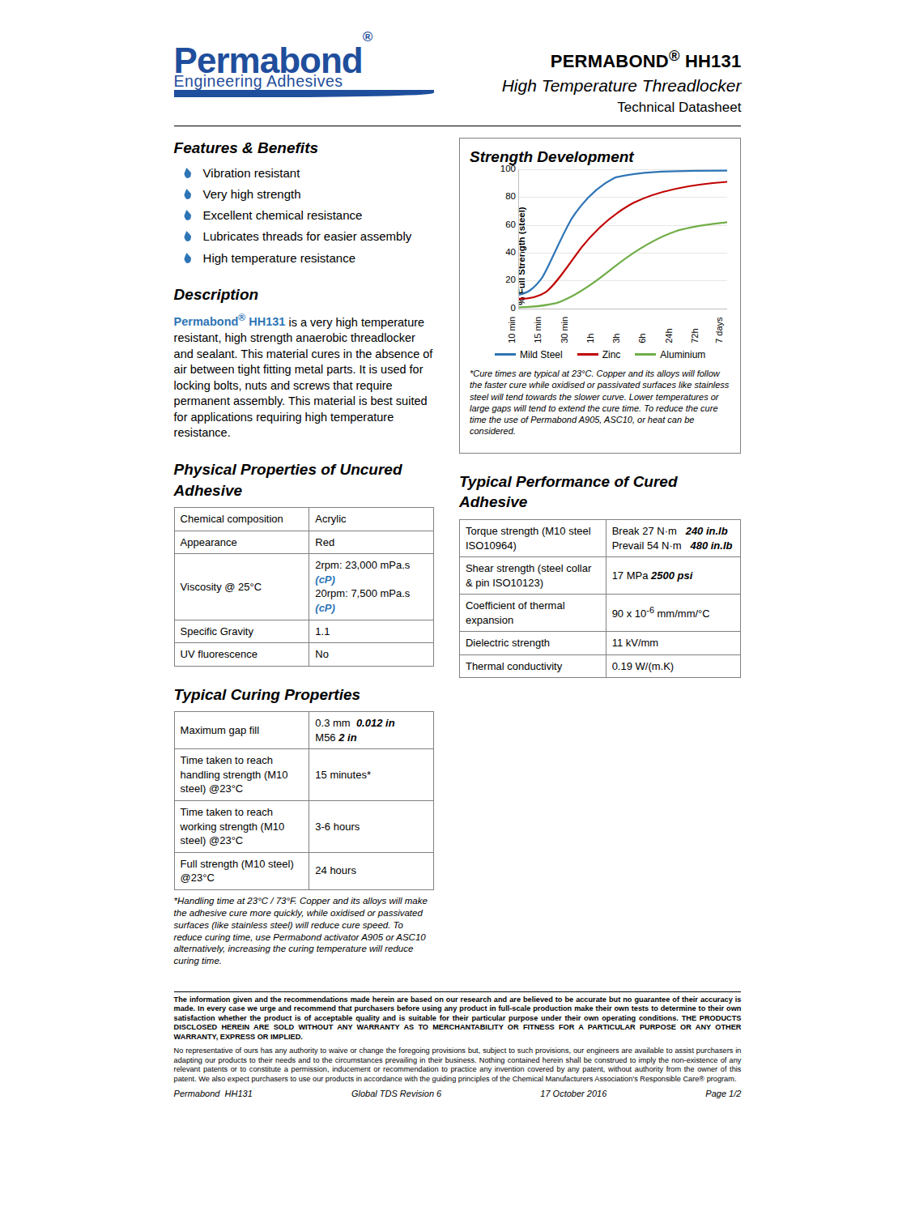Permabond®
Engineering Adhesives
PERMABOND® HH131
High Temperature Threadlocker
Technical Datasheet
Features & Benefits
Vibration resistant
Very high strength
Excellent chemical resistance
Lubricates threads for easier assembly
High temperature resistance
Description
Permabond® HH131 is a very high temperature resistant, high strength anaerobic threadlocker and sealant. This material cures in the absence of air between tight fitting metal parts. It is used for locking bolts, nuts and screws that require permanent assembly. This material is best suited for applications requiring high temperature resistance.
Physical Properties of Uncured Adhesive
| Chemical composition | Acrylic |
| Appearance | Red |
| Viscosity @ 25°C | 2rpm: 23,000 mPa.s (cP) 20rpm: 7,500 mPa.s (cP) |
| Specific Gravity | 1.1 |
| UV fluorescence | No |
Typical Curing Properties
| Maximum gap fill | 0.3 mm 0.012 in M56 2 in |
| Time taken to reach handling strength (M10 steel) @23°C | 15 minutes* |
| Time taken to reach working strength (M10 steel) @23°C | 3-6 hours |
| Full strength (M10 steel) @23°C | 24 hours |
*Handling time at 23°C / 73°F. Copper and its alloys will make the adhesive cure more quickly, while oxidised or passivated surfaces (like stainless steel) will reduce cure speed. To reduce curing time, use Permabond activator A905 or ASC10 alternatively, increasing the curing temperature will reduce curing time.
Strength Development
% Full Strength (steel)
100
80
60
40
20
0
10 min 15 min 30 min 1h 3h 6h 24h 72h 7 days
Mild Steel
Zinc
Aluminium
*Cure times are typical at 23°C. Copper and its alloys will follow the faster cure while oxidised or passivated surfaces like stainless steel will tend towards the slower curve. Lower temperatures or large gaps will tend to extend the cure time. To reduce the cure time the use of Permabond A905, ASC10, or heat can be considered.
Typical Performance of Cured Adhesive
| Torque strength (M10 steel ISO10964) | Break 27 N·m 240 in.lb Prevail 54 N·m 480 in.lb |
| Shear strength (steel collar & pin ISO10123) | 17 MPa 2500 psi |
| Coefficient of thermal expansion | 90 x 10 -6 mm/mm/°C |
| Dielectric strength | 11 kV/mm |
| Thermal conductivity | 0.19 W/(m.K) |
The information given and the recommendations made herein are based on our research and are believed to be accurate but no guarantee of their accuracy is made. In every case we urge and recommend that purchasers before using any product in full-scale production make their own tests to determine to their own satisfaction whether the product is of acceptable quality and is suitable for their particular purpose under their own operating conditions. THE PRODUCTS DISCLOSED HEREIN ARE SOLD WITHOUT ANY WARRANTY AS TO MERCHANTABILITY OR FITNESS FOR A PARTICULAR PURPOSE OR ANY OTHER WARRANTY, EXPRESS OR IMPLIED.
No representative of ours has any authority to waive or change the foregoing provisions but, subject to such provisions, our engineers are available to assist purchasers in adapting our products to their needs and to the circumstances prevailing in their business. Nothing contained herein shall be construed to imply the non-existence of any relevant patents or to constitute a permission, inducement or recommendation to practice any invention covered by any patent, without authority from the owner of this patent. We also expect purchasers to use our products in accordance with the guiding principles of the Chemical Manufacturers Association’s Responsible Care® program.
Permabond HH131 Global TDS Revision 6 17 October 2016 Page 1/2